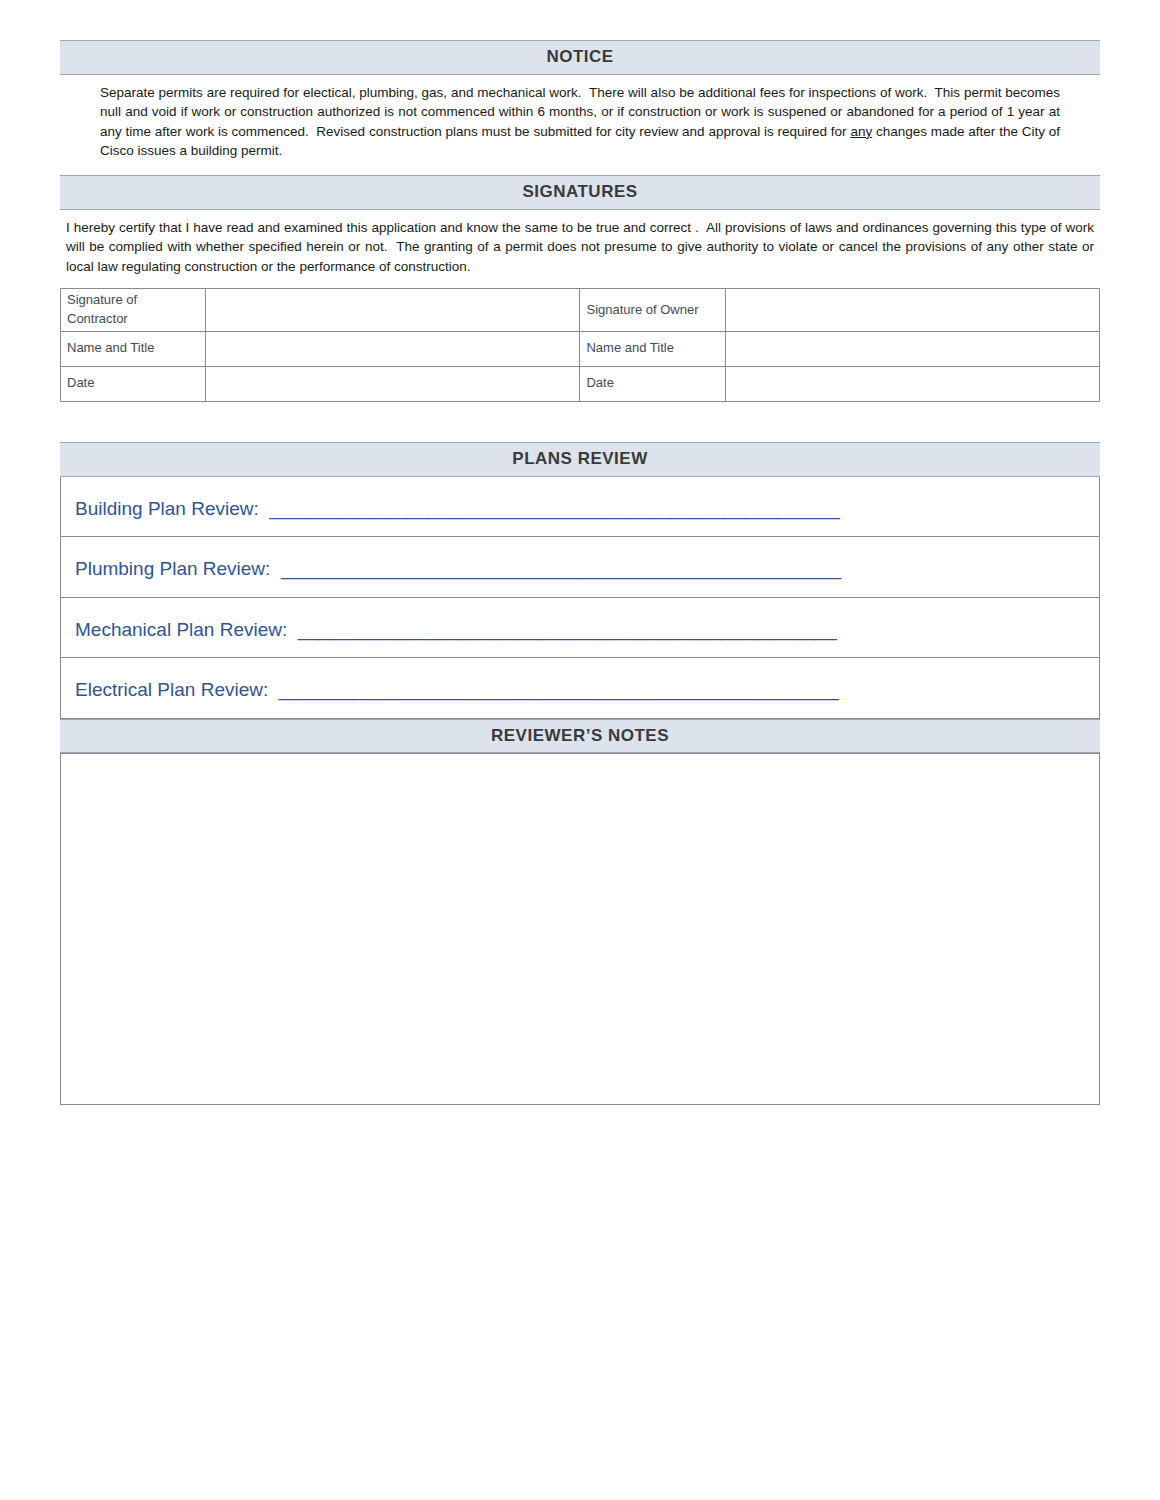NOTICE
Separate permits are required for electical, plumbing, gas, and mechanical work. There will also be additional fees for inspections of work. This permit becomes null and void if work or construction authorized is not commenced within 6 months, or if construction or work is suspened or abandoned for a period of 1 year at any time after work is commenced. Revised construction plans must be submitted for city review and approval is required for any changes made after the City of Cisco issues a building permit.
SIGNATURES
I hereby certify that I have read and examined this application and know the same to be true and correct . All provisions of laws and ordinances governing this type of work will be complied with whether specified herein or not. The granting of a permit does not presume to give authority to violate or cancel the provisions of any other state or local law regulating construction or the performance of construction.
| Signature of Contractor | | Signature of Owner | |
| Name and Title | | Name and Title | |
| Date | | Date | |
PLANS REVIEW
Building Plan Review: ______________________________________________________
Plumbing Plan Review: _____________________________________________________
Mechanical Plan Review: ___________________________________________________
Electrical Plan Review: _____________________________________________________
REVIEWER’S NOTES